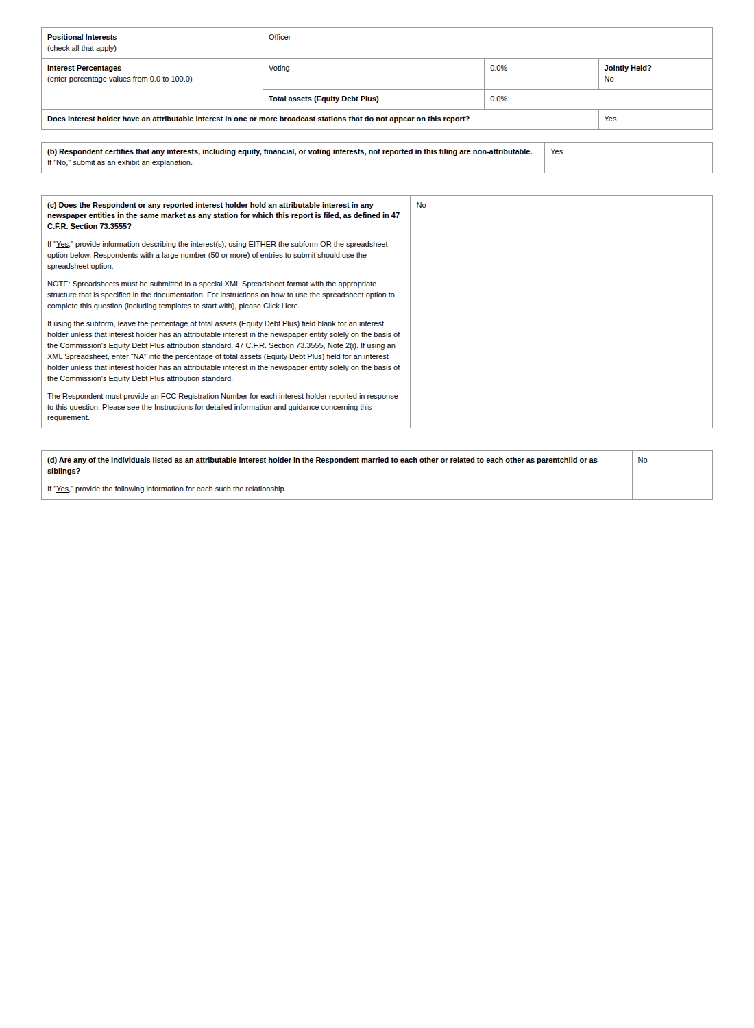| Positional Interests (check all that apply) | Officer |
| Interest Percentages (enter percentage values from 0.0 to 100.0) | Voting | 0.0% | Jointly Held? No |
| Total assets (Equity Debt Plus) | 0.0% |
| Does interest holder have an attributable interest in one or more broadcast stations that do not appear on this report? | Yes |
| (b) Respondent certifies that any interests, including equity, financial, or voting interests, not reported in this filing are non-attributable. If "No," submit as an exhibit an explanation. | Yes |
| (c) Does the Respondent or any reported interest holder hold an attributable interest in any newspaper entities in the same market as any station for which this report is filed, as defined in 47 C.F.R. Section 73.3555? If " Yes ," provide information describing the interest(s), using EITHER the subform OR the spreadsheet option below. Respondents with a large number (50 or more) of entries to submit should use the spreadsheet option. NOTE: Spreadsheets must be submitted in a special XML Spreadsheet format with the appropriate structure that is specified in the documentation. For instructions on how to use the spreadsheet option to complete this question (including templates to start with), please Click Here. If using the subform, leave the percentage of total assets (Equity Debt Plus) field blank for an interest holder unless that interest holder has an attributable interest in the newspaper entity solely on the basis of the Commission's Equity Debt Plus attribution standard, 47 C.F.R. Section 73.3555, Note 2(i). If using an XML Spreadsheet, enter “NA” into the percentage of total assets (Equity Debt Plus) field for an interest holder unless that interest holder has an attributable interest in the newspaper entity solely on the basis of the Commission's Equity Debt Plus attribution standard. The Respondent must provide an FCC Registration Number for each interest holder reported in response to this question. Please see the Instructions for detailed information and guidance concerning this requirement. | No |
| (d) Are any of the individuals listed as an attributable interest holder in the Respondent married to each other or related to each other as parentchild or as siblings? If " Yes ," provide the following information for each such the relationship. | No |